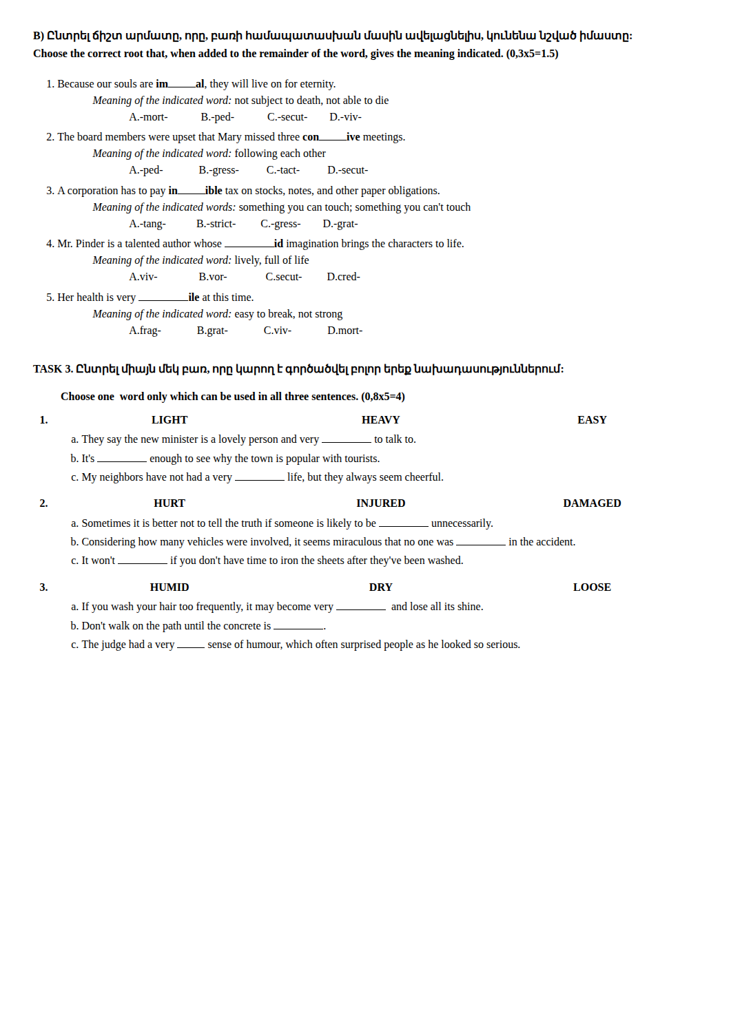B) Ընտրել ճիշտ արմատը, որը, բառի համապատասխան մասին ավելացնելիս, կունենա նշված իմաստը:
Choose the correct root that, when added to the remainder of the word, gives the meaning indicated. (0,3x5=1.5)
Because our souls are im al, they will live on for eternity.
Meaning of the indicated word: not subject to death, not able to die
A.-mort- B.-ped- C.-secut- D.-viv-
The board members were upset that Mary missed three con ive meetings.
Meaning of the indicated word: following each other
A.-ped- B.-gress- C.-tact- D.-secut-
A corporation has to pay in ible tax on stocks, notes, and other paper obligations.
Meaning of the indicated words: something you can touch; something you can't touch
A.-tang- B.-strict- C.-gress- D.-grat-
Mr. Pinder is a talented author whose id imagination brings the characters to life.
Meaning of the indicated word: lively, full of life
A.viv- B.vor- C.secut- D.cred-
Her health is very ile at this time.
Meaning of the indicated word: easy to break, not strong
A.frag- B.grat- C.viv- D.mort-
TASK 3. Ընտրել միայն մեկ բառ, որը կարող է գործածվել բոլոր երեք նախադասություններում:
Choose one word only which can be used in all three sentences. (0,8x5=4)
1. LIGHT HEAVY EASY
They say the new minister is a lovely person and very to talk to.
It's enough to see why the town is popular with tourists.
My neighbors have not had a very life, but they always seem cheerful.
2. HURT INJURED DAMAGED
Sometimes it is better not to tell the truth if someone is likely to be unnecessarily.
Considering how many vehicles were involved, it seems miraculous that no one was in the accident.
It won't if you don't have time to iron the sheets after they've been washed.
3. HUMID DRY LOOSE
If you wash your hair too frequently, it may become very and lose all its shine.
Don't walk on the path until the concrete is .
The judge had a very sense of humour, which often surprised people as he looked so serious.